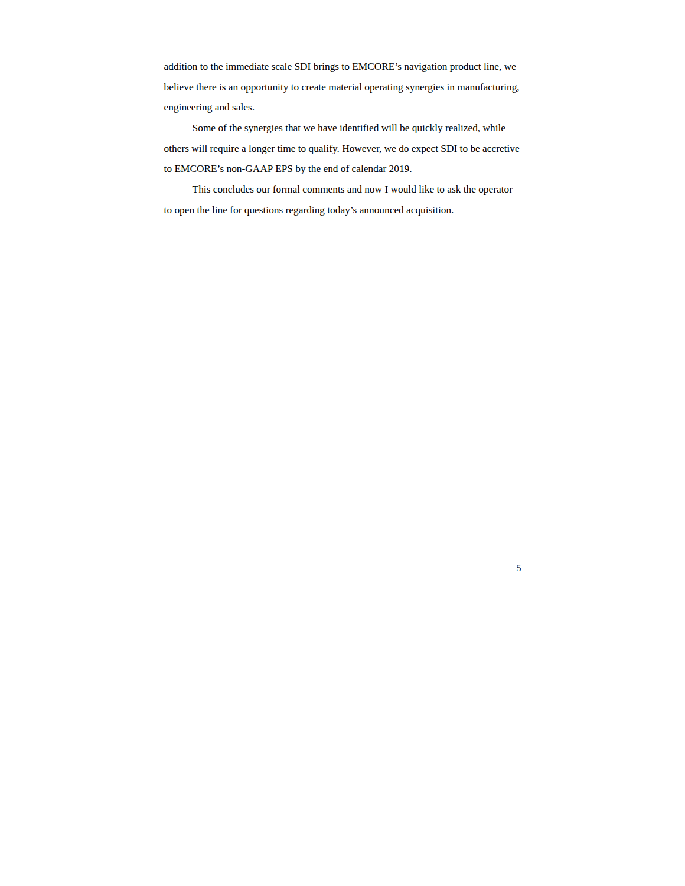addition to the immediate scale SDI brings to EMCORE’s navigation product line, we believe there is an opportunity to create material operating synergies in manufacturing, engineering and sales.
Some of the synergies that we have identified will be quickly realized, while others will require a longer time to qualify. However, we do expect SDI to be accretive to EMCORE’s non-GAAP EPS by the end of calendar 2019.
This concludes our formal comments and now I would like to ask the operator to open the line for questions regarding today’s announced acquisition.
5